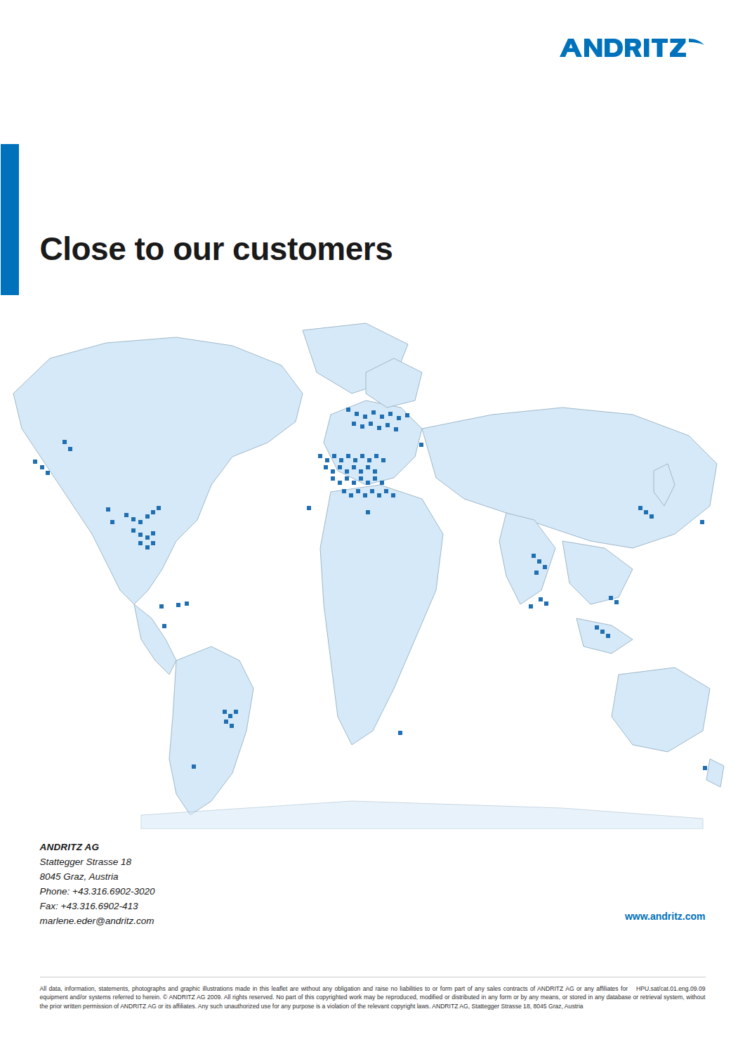Close to our customers
ANDRITZ AG
Stattegger Strasse 18
8045 Graz, Austria
Phone: +43.316.6902-3020
Fax: +43.316.6902-413
marlene.eder@andritz.com
www.andritz.com
HPU.sat/cat.01.eng.09.09 All data, information, statements, photographs and graphic illustrations made in this leaflet are without any obligation and raise no liabilities to or form part of any sales contracts of ANDRITZ AG or any affiliates for equipment and/or systems referred to herein. © ANDRITZ AG 2009. All rights reserved. No part of this copyrighted work may be reproduced, modified or distributed in any form or by any means, or stored in any database or retrieval system, without the prior written permission of ANDRITZ AG or its affiliates. Any such unauthorized use for any purpose is a violation of the relevant copyright laws. ANDRITZ AG, Stattegger Strasse 18, 8045 Graz, Austria